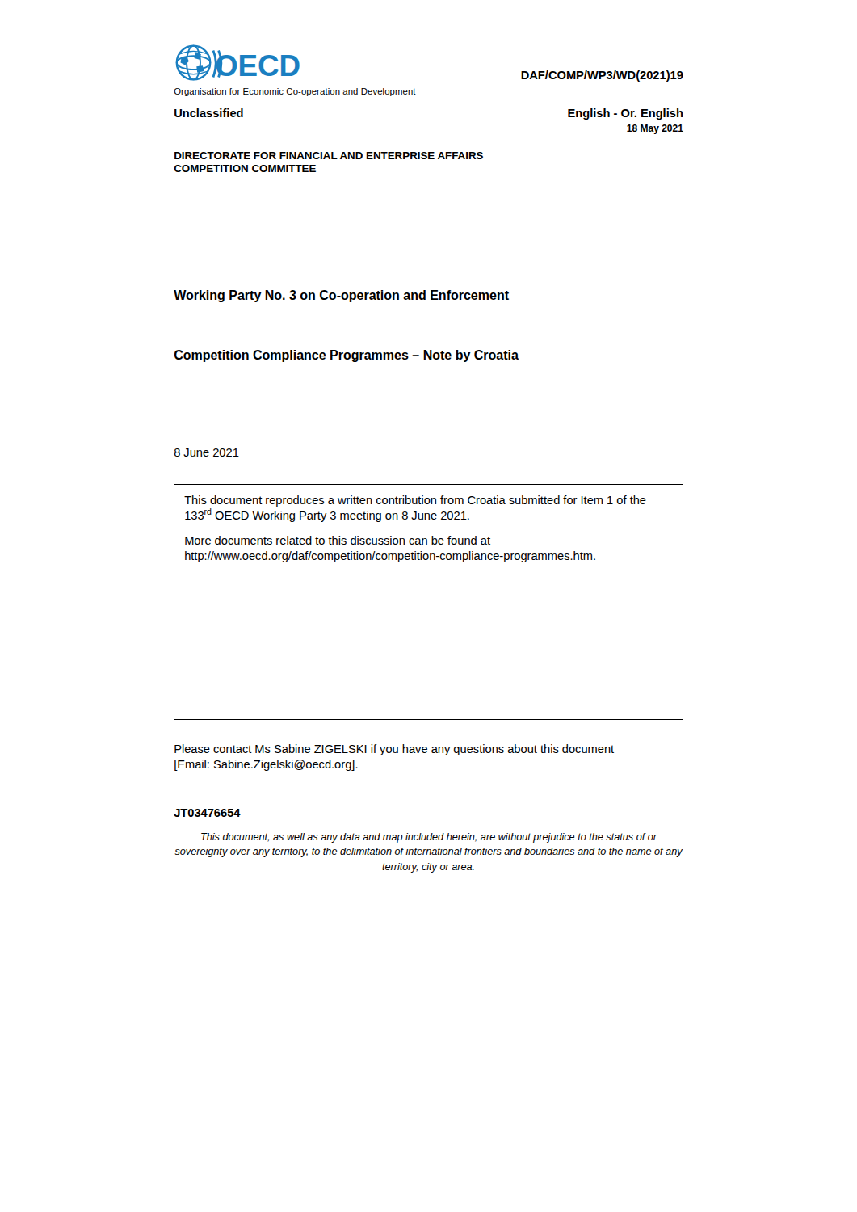Organisation for Economic Co-operation and Development
DAF/COMP/WP3/WD(2021)19
Unclassified
English - Or. English
18 May 2021
DIRECTORATE FOR FINANCIAL AND ENTERPRISE AFFAIRS
COMPETITION COMMITTEE
Working Party No. 3 on Co-operation and Enforcement
Competition Compliance Programmes – Note by Croatia
8 June 2021
This document reproduces a written contribution from Croatia submitted for Item 1 of the 133rd OECD Working Party 3 meeting on 8 June 2021.
More documents related to this discussion can be found at
http://www.oecd.org/daf/competition/competition-compliance-programmes.htm.
Please contact Ms Sabine ZIGELSKI if you have any questions about this document
[Email: Sabine.Zigelski@oecd.org].
JT03476654
This document, as well as any data and map included herein, are without prejudice to the status of or sovereignty over any territory, to the delimitation of international frontiers and boundaries and to the name of any territory, city or area.